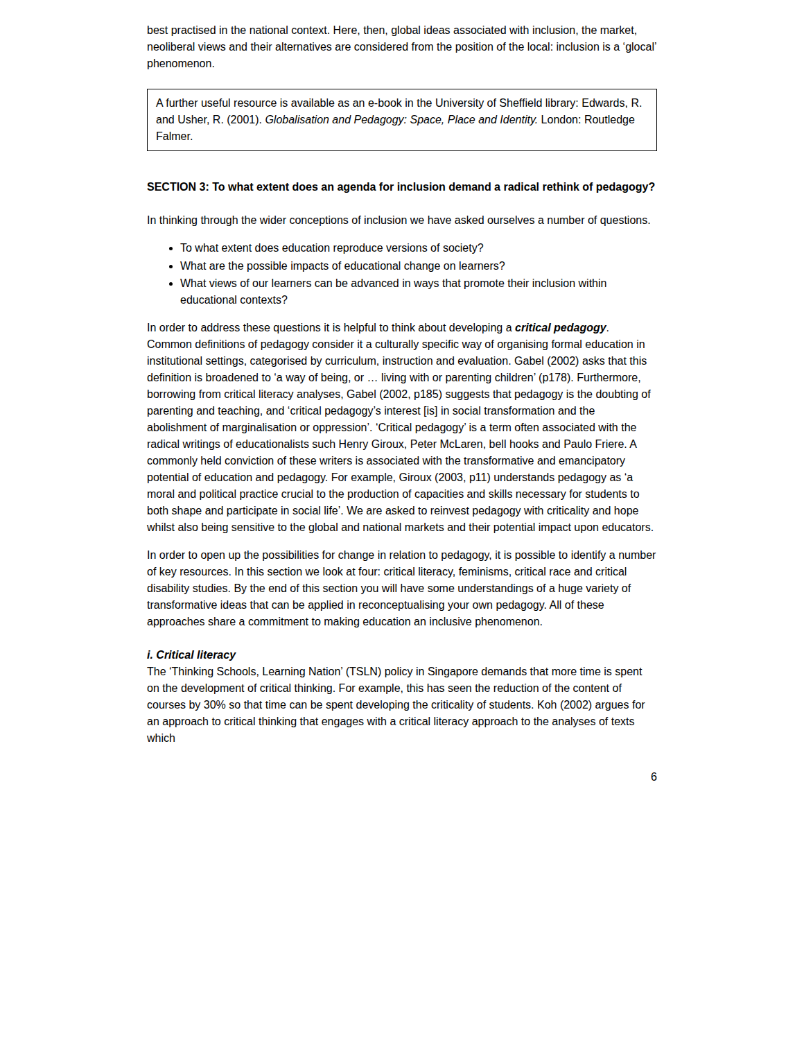best practised in the national context. Here, then, global ideas associated with inclusion, the market, neoliberal views and their alternatives are considered from the position of the local: inclusion is a ‘glocal’ phenomenon.
A further useful resource is available as an e-book in the University of Sheffield library: Edwards, R. and Usher, R. (2001). Globalisation and Pedagogy: Space, Place and Identity. London: Routledge Falmer.
SECTION 3: To what extent does an agenda for inclusion demand a radical rethink of pedagogy?
In thinking through the wider conceptions of inclusion we have asked ourselves a number of questions.
To what extent does education reproduce versions of society?
What are the possible impacts of educational change on learners?
What views of our learners can be advanced in ways that promote their inclusion within educational contexts?
In order to address these questions it is helpful to think about developing a critical pedagogy. Common definitions of pedagogy consider it a culturally specific way of organising formal education in institutional settings, categorised by curriculum, instruction and evaluation. Gabel (2002) asks that this definition is broadened to ‘a way of being, or … living with or parenting children’ (p178). Furthermore, borrowing from critical literacy analyses, Gabel (2002, p185) suggests that pedagogy is the doubting of parenting and teaching, and ‘critical pedagogy’s interest [is] in social transformation and the abolishment of marginalisation or oppression’. ‘Critical pedagogy’ is a term often associated with the radical writings of educationalists such Henry Giroux, Peter McLaren, bell hooks and Paulo Friere. A commonly held conviction of these writers is associated with the transformative and emancipatory potential of education and pedagogy. For example, Giroux (2003, p11) understands pedagogy as ‘a moral and political practice crucial to the production of capacities and skills necessary for students to both shape and participate in social life’. We are asked to reinvest pedagogy with criticality and hope whilst also being sensitive to the global and national markets and their potential impact upon educators.
In order to open up the possibilities for change in relation to pedagogy, it is possible to identify a number of key resources. In this section we look at four: critical literacy, feminisms, critical race and critical disability studies. By the end of this section you will have some understandings of a huge variety of transformative ideas that can be applied in reconceptualising your own pedagogy. All of these approaches share a commitment to making education an inclusive phenomenon.
i. Critical literacy
The ‘Thinking Schools, Learning Nation’ (TSLN) policy in Singapore demands that more time is spent on the development of critical thinking. For example, this has seen the reduction of the content of courses by 30% so that time can be spent developing the criticality of students. Koh (2002) argues for an approach to critical thinking that engages with a critical literacy approach to the analyses of texts which
6